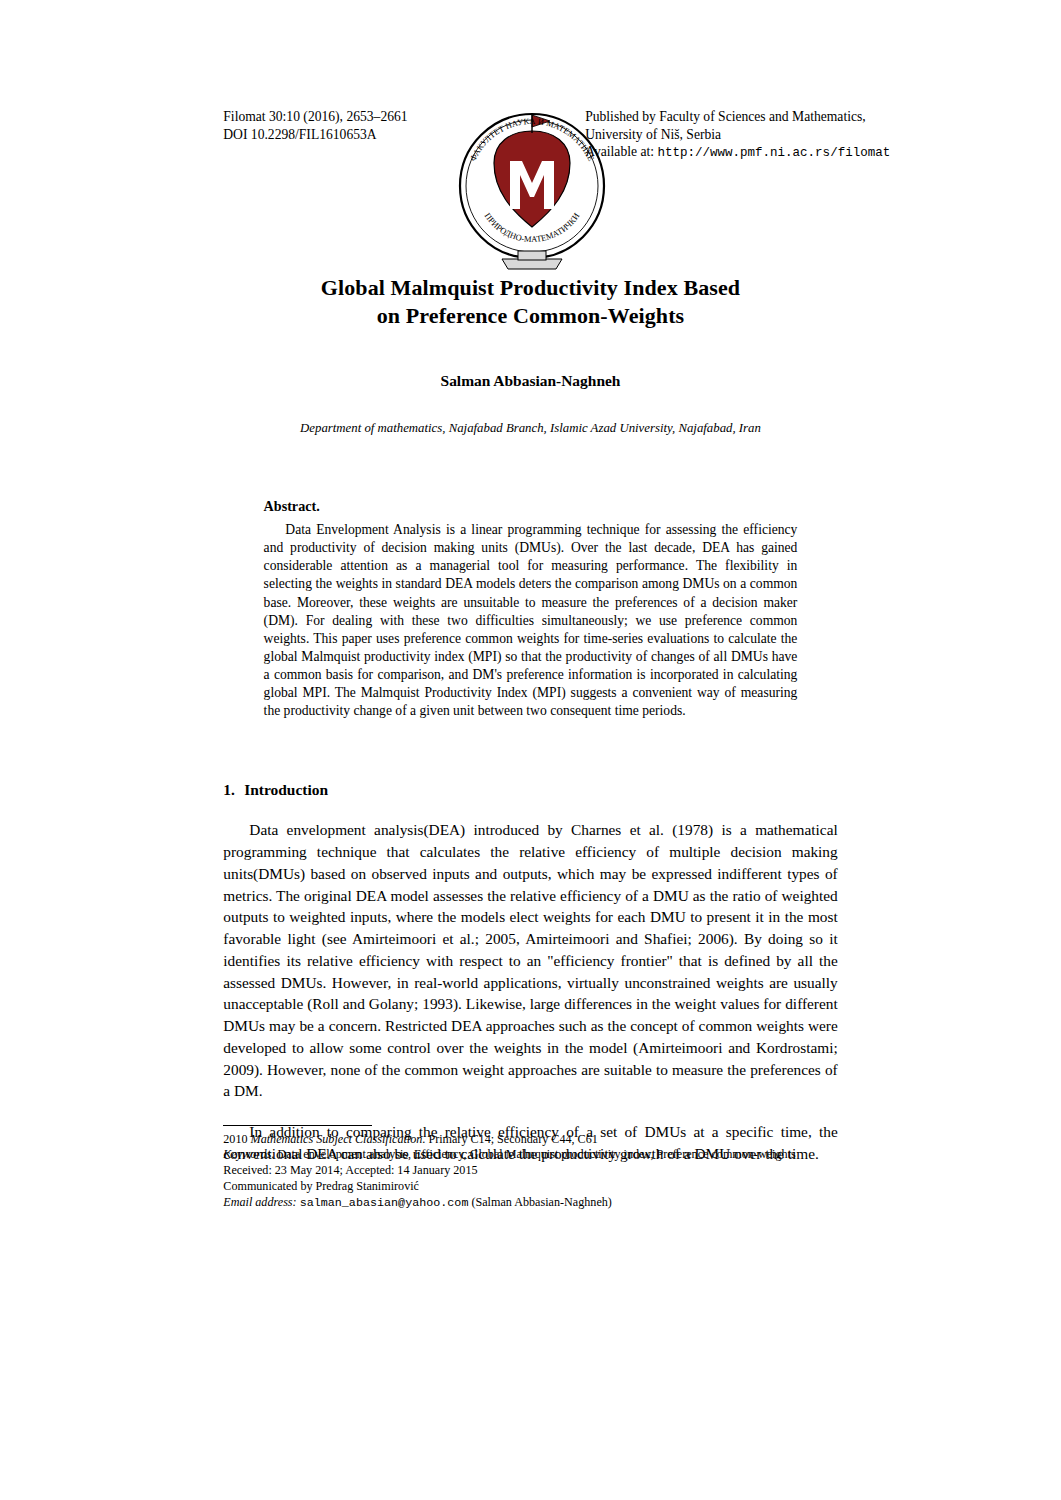Filomat 30:10 (2016), 2653–2661
DOI 10.2298/FIL1610653A
ФАКУЛТЕТ НАУКА И МАТЕМАТИКЕ ПРИРОДНО-МАТЕМАТИЧКИ
Published by Faculty of Sciences and Mathematics,
University of Niš, Serbia
Available at: http://www.pmf.ni.ac.rs/filomat
Global Malmquist Productivity Index Based
on Preference Common-Weights
Salman Abbasian-Naghneh
Department of mathematics, Najafabad Branch, Islamic Azad University, Najafabad, Iran
Abstract.
Data Envelopment Analysis is a linear programming technique for assessing the efficiency and productivity of decision making units (DMUs). Over the last decade, DEA has gained considerable attention as a managerial tool for measuring performance. The flexibility in selecting the weights in standard DEA models deters the comparison among DMUs on a common base. Moreover, these weights are unsuitable to measure the preferences of a decision maker (DM). For dealing with these two difficulties simultaneously; we use preference common weights. This paper uses preference common weights for time-series evaluations to calculate the global Malmquist productivity index (MPI) so that the productivity of changes of all DMUs have a common basis for comparison, and DM's preference information is incorporated in calculating global MPI. The Malmquist Productivity Index (MPI) suggests a convenient way of measuring the productivity change of a given unit between two consequent time periods.
1. Introduction
Data envelopment analysis(DEA) introduced by Charnes et al. (1978) is a mathematical programming technique that calculates the relative efficiency of multiple decision making units(DMUs) based on observed inputs and outputs, which may be expressed indifferent types of metrics. The original DEA model assesses the relative efficiency of a DMU as the ratio of weighted outputs to weighted inputs, where the models elect weights for each DMU to present it in the most favorable light (see Amirteimoori et al.; 2005, Amirteimoori and Shafiei; 2006). By doing so it identifies its relative efficiency with respect to an "efficiency frontier" that is defined by all the assessed DMUs. However, in real-world applications, virtually unconstrained weights are usually unacceptable (Roll and Golany; 1993). Likewise, large differences in the weight values for different DMUs may be a concern. Restricted DEA approaches such as the concept of common weights were developed to allow some control over the weights in the model (Amirteimoori and Kordrostami; 2009). However, none of the common weight approaches are suitable to measure the preferences of a DM.
In addition to comparing the relative efficiency of a set of DMUs at a specific time, the conventional DEA can also be used to calculate the productivity growth of a DMU over the time.
2010 Mathematics Subject Classification. Primary C14; Secondary C44, C61
Keywords. Data envelopment analysis, Efficiency, Global Malmquist productivity index, Preference common-weights
Received: 23 May 2014; Accepted: 14 January 2015
Communicated by Predrag Stanimirović
Email address: salman_abasian@yahoo.com (Salman Abbasian-Naghneh)